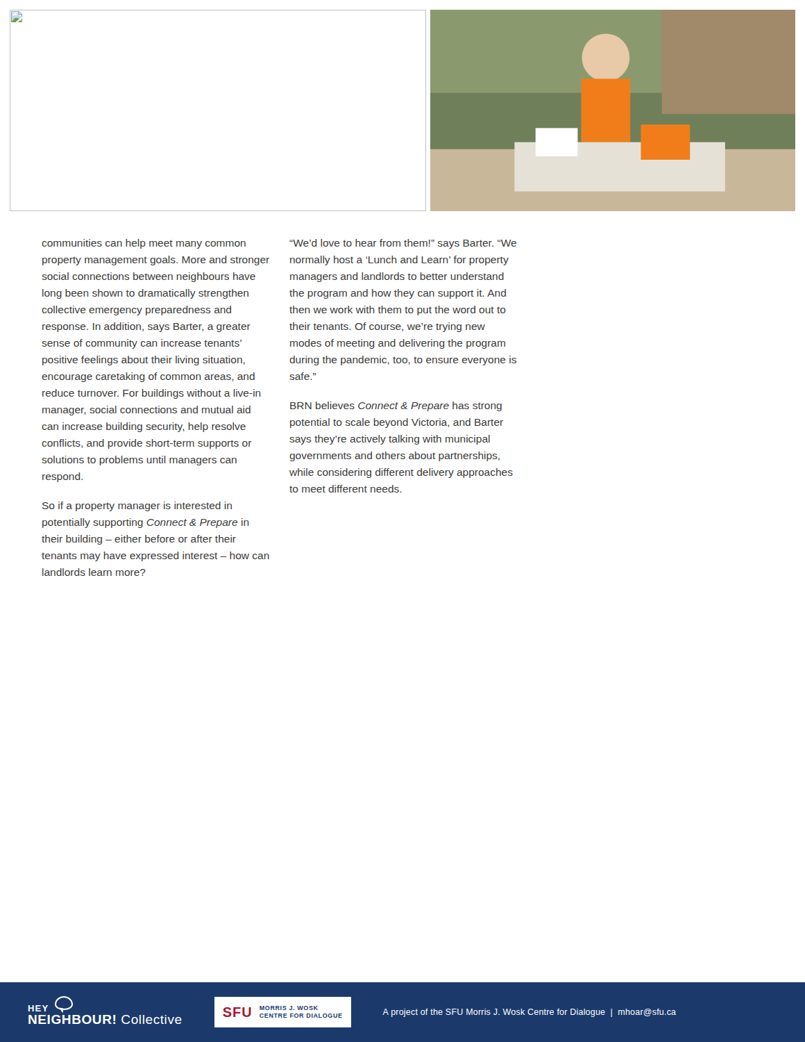communities can help meet many common property management goals. More and stronger social connections between neighbours have long been shown to dramatically strengthen collective emergency preparedness and response. In addition, says Barter, a greater sense of community can increase tenants’ positive feelings about their living situation, encourage caretaking of common areas, and reduce turnover. For buildings without a live-in manager, social connections and mutual aid can increase building security, help resolve conflicts, and provide short-term supports or solutions to problems until managers can respond.
So if a property manager is interested in potentially supporting Connect & Prepare in their building – either before or after their tenants may have expressed interest – how can landlords learn more?
“We’d love to hear from them!” says Barter. “We normally host a ‘Lunch and Learn’ for property managers and landlords to better understand the program and how they can support it. And then we work with them to put the word out to their tenants. Of course, we’re trying new modes of meeting and delivering the program during the pandemic, too, to ensure everyone is safe.”
BRN believes Connect & Prepare has strong potential to scale beyond Victoria, and Barter says they’re actively talking with municipal governments and others about partnerships, while considering different delivery approaches to meet different needs.
HEY
NEIGHBOUR! Collective
SFU
Morris J. Wosk
Centre for Dialogue
A project of the SFU Morris J. Wosk Centre for Dialogue | mhoar@sfu.ca